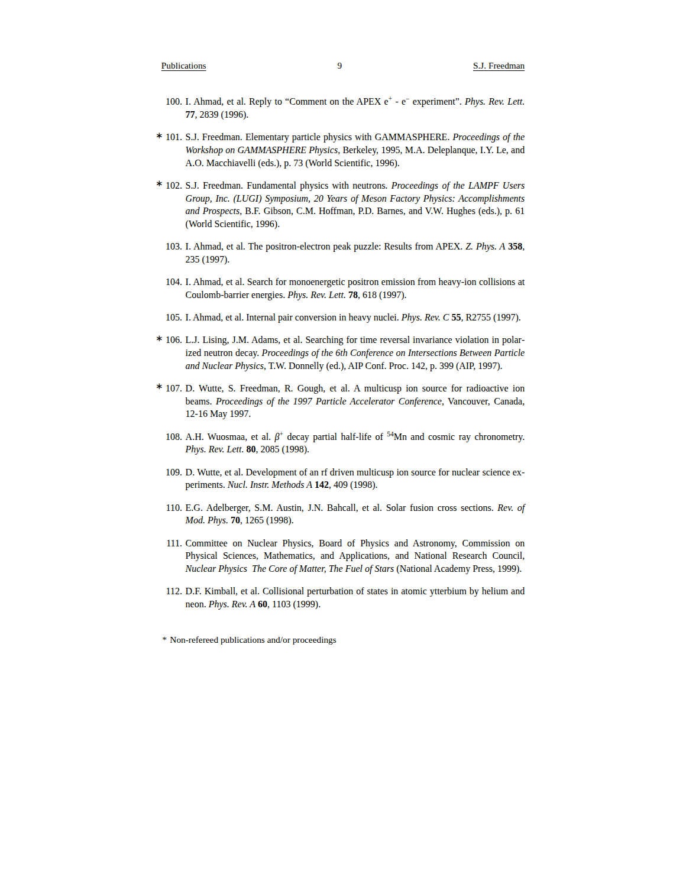Publications 9 S.J. Freedman
100. I. Ahmad, et al. Reply to “Comment on the APEX e+ - e− experiment”. Phys. Rev. Lett. 77, 2839 (1996).
∗101. S.J. Freedman. Elementary particle physics with GAMMASPHERE. Proceedings of the Workshop on GAMMASPHERE Physics, Berkeley, 1995, M.A. Deleplanque, I.Y. Le, and A.O. Macchiavelli (eds.), p. 73 (World Scientific, 1996).
∗102. S.J. Freedman. Fundamental physics with neutrons. Proceedings of the LAMPF Users Group, Inc. (LUGI) Symposium, 20 Years of Meson Factory Physics: Accomplishments and Prospects, B.F. Gibson, C.M. Hoffman, P.D. Barnes, and V.W. Hughes (eds.), p. 61 (World Scientific, 1996).
103. I. Ahmad, et al. The positron-electron peak puzzle: Results from APEX. Z. Phys. A 358, 235 (1997).
104. I. Ahmad, et al. Search for monoenergetic positron emission from heavy-ion collisions at Coulomb-barrier energies. Phys. Rev. Lett. 78, 618 (1997).
105. I. Ahmad, et al. Internal pair conversion in heavy nuclei. Phys. Rev. C 55, R2755 (1997).
∗106. L.J. Lising, J.M. Adams, et al. Searching for time reversal invariance violation in polarized neutron decay. Proceedings of the 6th Conference on Intersections Between Particle and Nuclear Physics, T.W. Donnelly (ed.), AIP Conf. Proc. 142, p. 399 (AIP, 1997).
∗107. D. Wutte, S. Freedman, R. Gough, et al. A multicusp ion source for radioactive ion beams. Proceedings of the 1997 Particle Accelerator Conference, Vancouver, Canada, 12-16 May 1997.
108. A.H. Wuosmaa, et al. β+ decay partial half-life of 54Mn and cosmic ray chronometry. Phys. Rev. Lett. 80, 2085 (1998).
109. D. Wutte, et al. Development of an rf driven multicusp ion source for nuclear science experiments. Nucl. Instr. Methods A 142, 409 (1998).
110. E.G. Adelberger, S.M. Austin, J.N. Bahcall, et al. Solar fusion cross sections. Rev. of Mod. Phys. 70, 1265 (1998).
111. Committee on Nuclear Physics, Board of Physics and Astronomy, Commission on Physical Sciences, Mathematics, and Applications, and National Research Council, Nuclear Physics The Core of Matter, The Fuel of Stars (National Academy Press, 1999).
112. D.F. Kimball, et al. Collisional perturbation of states in atomic ytterbium by helium and neon. Phys. Rev. A 60, 1103 (1999).
*Non-refereed publications and/or proceedings